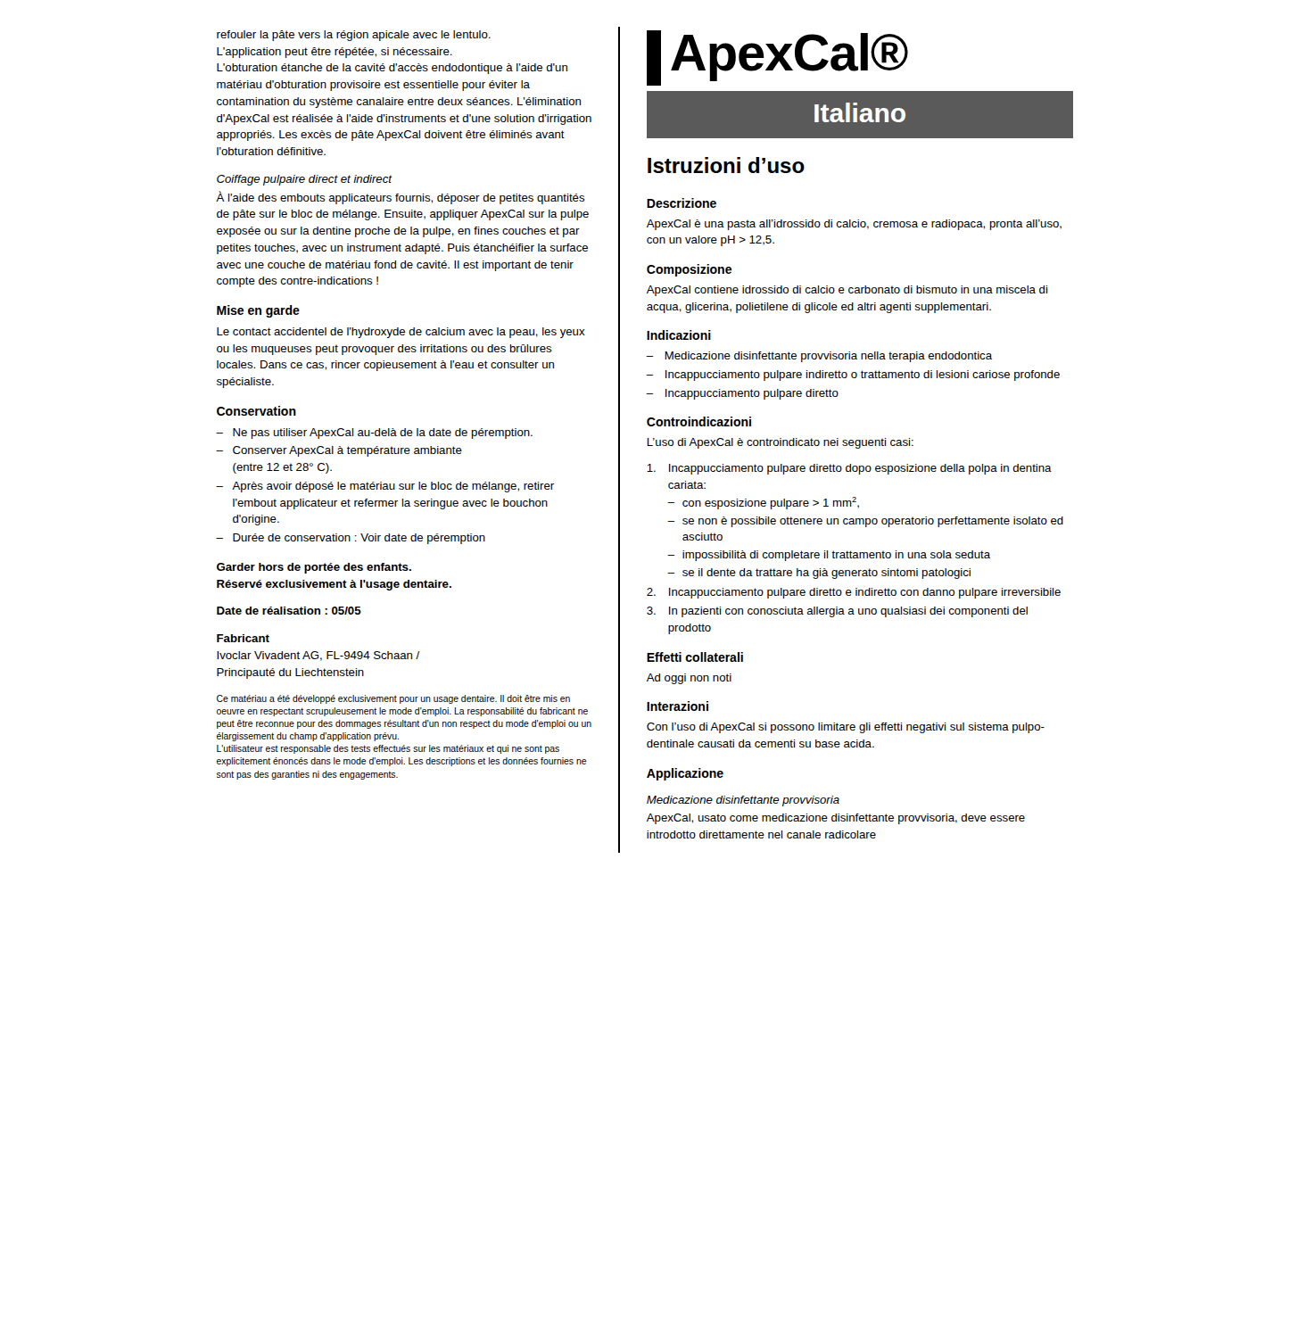refouler la pâte vers la région apicale avec le lentulo.
L'application peut être répétée, si nécessaire.
L'obturation étanche de la cavité d'accès endodontique à l'aide d'un matériau d'obturation provisoire est essentielle pour éviter la contamination du système canalaire entre deux séances. L'élimination d'ApexCal est réalisée à l'aide d'instruments et d'une solution d'irrigation appropriés. Les excès de pâte ApexCal doivent être éliminés avant l'obturation définitive.
Coiffage pulpaire direct et indirect
À l'aide des embouts applicateurs fournis, déposer de petites quantités de pâte sur le bloc de mélange. Ensuite, appliquer ApexCal sur la pulpe exposée ou sur la dentine proche de la pulpe, en fines couches et par petites touches, avec un instrument adapté. Puis étanchéifier la surface avec une couche de matériau fond de cavité. Il est important de tenir compte des contre-indications !
Mise en garde
Le contact accidentel de l'hydroxyde de calcium avec la peau, les yeux ou les muqueuses peut provoquer des irritations ou des brûlures locales. Dans ce cas, rincer copieusement à l'eau et consulter un spécialiste.
Conservation
Ne pas utiliser ApexCal au-delà de la date de péremption.
Conserver ApexCal à température ambiante
(entre 12 et 28° C).
Après avoir déposé le matériau sur le bloc de mélange, retirer l'embout applicateur et refermer la seringue avec le bouchon d'origine.
Durée de conservation : Voir date de péremption
Garder hors de portée des enfants.
Réservé exclusivement à l'usage dentaire.
Date de réalisation : 05/05
Fabricant Ivoclar Vivadent AG, FL-9494 Schaan /
Principauté du Liechtenstein
Ce matériau a été développé exclusivement pour un usage dentaire. Il doit être mis en oeuvre en respectant scrupuleusement le mode d'emploi. La responsabilité du fabricant ne peut être reconnue pour des dommages résultant d'un non respect du mode d'emploi ou un élargissement du champ d'application prévu.
L'utilisateur est responsable des tests effectués sur les matériaux et qui ne sont pas explicitement énoncés dans le mode d'emploi. Les descriptions et les données fournies ne sont pas des garanties ni des engagements.
ApexCal®
Italiano
Istruzioni d’uso
Descrizione
ApexCal è una pasta all’idrossido di calcio, cremosa e radiopaca, pronta all’uso, con un valore pH > 12,5.
Composizione
ApexCal contiene idrossido di calcio e carbonato di bismuto in una miscela di acqua, glicerina, polietilene di glicole ed altri agenti supplementari.
Indicazioni
Medicazione disinfettante provvisoria nella terapia endodontica
Incappucciamento pulpare indiretto o trattamento di lesioni cariose profonde
Incappucciamento pulpare diretto
Controindicazioni
L’uso di ApexCal è controindicato nei seguenti casi:
Incappucciamento pulpare diretto dopo esposizione della polpa in dentina cariata:
con esposizione pulpare > 1 mm2,
se non è possibile ottenere un campo operatorio perfettamente isolato ed asciutto
impossibilità di completare il trattamento in una sola seduta
se il dente da trattare ha già generato sintomi patologici
Incappucciamento pulpare diretto e indiretto con danno pulpare irreversibile
In pazienti con conosciuta allergia a uno qualsiasi dei componenti del prodotto
Effetti collaterali
Ad oggi non noti
Interazioni
Con l’uso di ApexCal si possono limitare gli effetti negativi sul sistema pulpo-dentinale causati da cementi su base acida.
Applicazione
Medicazione disinfettante provvisoria
ApexCal, usato come medicazione disinfettante provvisoria, deve essere introdotto direttamente nel canale radicolare